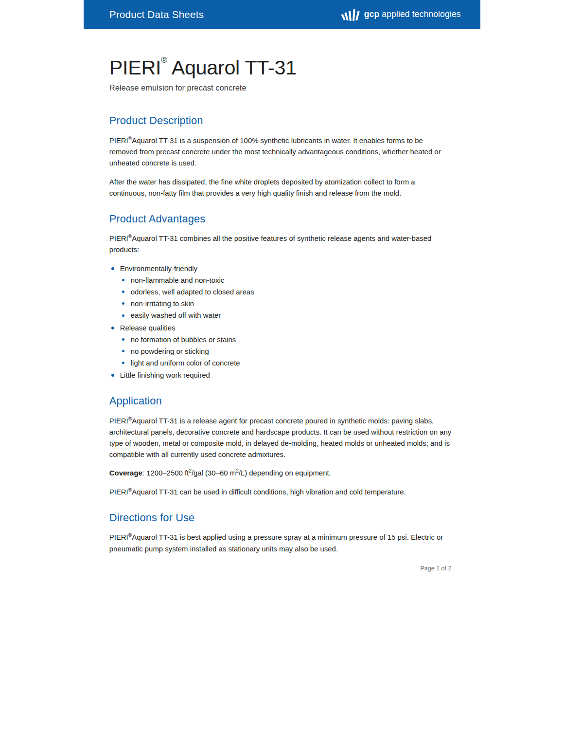Product Data Sheets
gcp applied technologies
PIERI® Aquarol TT-31
Release emulsion for precast concrete
Product Description
PIERI®Aquarol TT-31 is a suspension of 100% synthetic lubricants in water. It enables forms to be removed from precast concrete under the most technically advantageous conditions, whether heated or unheated concrete is used.
After the water has dissipated, the fine white droplets deposited by atomization collect to form a continuous, non-fatty film that provides a very high quality finish and release from the mold.
Product Advantages
PIERI®Aquarol TT-31 combines all the positive features of synthetic release agents and water-based products:
Environmentally-friendly
non-flammable and non-toxic
odorless, well adapted to closed areas
non-irritating to skin
easily washed off with water
Release qualities
no formation of bubbles or stains
no powdering or sticking
light and uniform color of concrete
Little finishing work required
Application
PIERI®Aquarol TT-31 is a release agent for precast concrete poured in synthetic molds: paving slabs, architectural panels, decorative concrete and hardscape products. It can be used without restriction on any type of wooden, metal or composite mold, in delayed de-molding, heated molds or unheated molds; and is compatible with all currently used concrete admixtures.
Coverage: 1200–2500 ft2/gal (30–60 m2/L) depending on equipment.
PIERI®Aquarol TT-31 can be used in difficult conditions, high vibration and cold temperature.
Directions for Use
PIERI®Aquarol TT-31 is best applied using a pressure spray at a minimum pressure of 15 psi. Electric or pneumatic pump system installed as stationary units may also be used.
Page 1 of 2